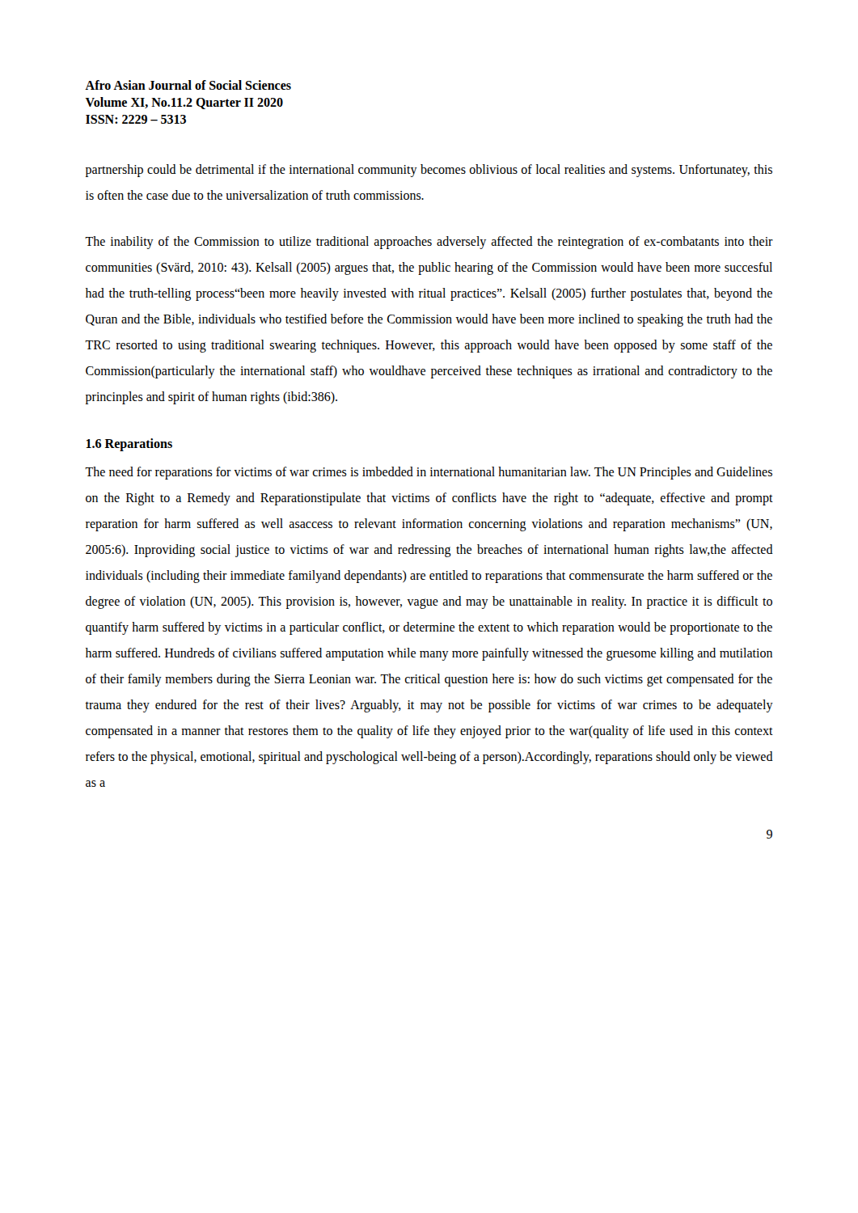Afro Asian Journal of Social Sciences
Volume XI, No.11.2 Quarter II 2020
ISSN: 2229 – 5313
partnership could be detrimental if the international community becomes oblivious of local realities and systems. Unfortunatey, this is often the case due to the universalization of truth commissions.
The inability of the Commission to utilize traditional approaches adversely affected the reintegration of ex-combatants into their communities (Svärd, 2010: 43). Kelsall (2005) argues that, the public hearing of the Commission would have been more succesful had the truth-telling process“been more heavily invested with ritual practices”. Kelsall (2005) further postulates that, beyond the Quran and the Bible, individuals who testified before the Commission would have been more inclined to speaking the truth had the TRC resorted to using traditional swearing techniques. However, this approach would have been opposed by some staff of the Commission(particularly the international staff) who wouldhave perceived these techniques as irrational and contradictory to the princinples and spirit of human rights (ibid:386).
1.6 Reparations
The need for reparations for victims of war crimes is imbedded in international humanitarian law. The UN Principles and Guidelines on the Right to a Remedy and Reparationstipulate that victims of conflicts have the right to “adequate, effective and prompt reparation for harm suffered as well asaccess to relevant information concerning violations and reparation mechanisms” (UN, 2005:6). Inproviding social justice to victims of war and redressing the breaches of international human rights law,the affected individuals (including their immediate familyand dependants) are entitled to reparations that commensurate the harm suffered or the degree of violation (UN, 2005). This provision is, however, vague and may be unattainable in reality. In practice it is difficult to quantify harm suffered by victims in a particular conflict, or determine the extent to which reparation would be proportionate to the harm suffered. Hundreds of civilians suffered amputation while many more painfully witnessed the gruesome killing and mutilation of their family members during the Sierra Leonian war. The critical question here is: how do such victims get compensated for the trauma they endured for the rest of their lives? Arguably, it may not be possible for victims of war crimes to be adequately compensated in a manner that restores them to the quality of life they enjoyed prior to the war(quality of life used in this context refers to the physical, emotional, spiritual and pyschological well-being of a person).Accordingly, reparations should only be viewed as a
9